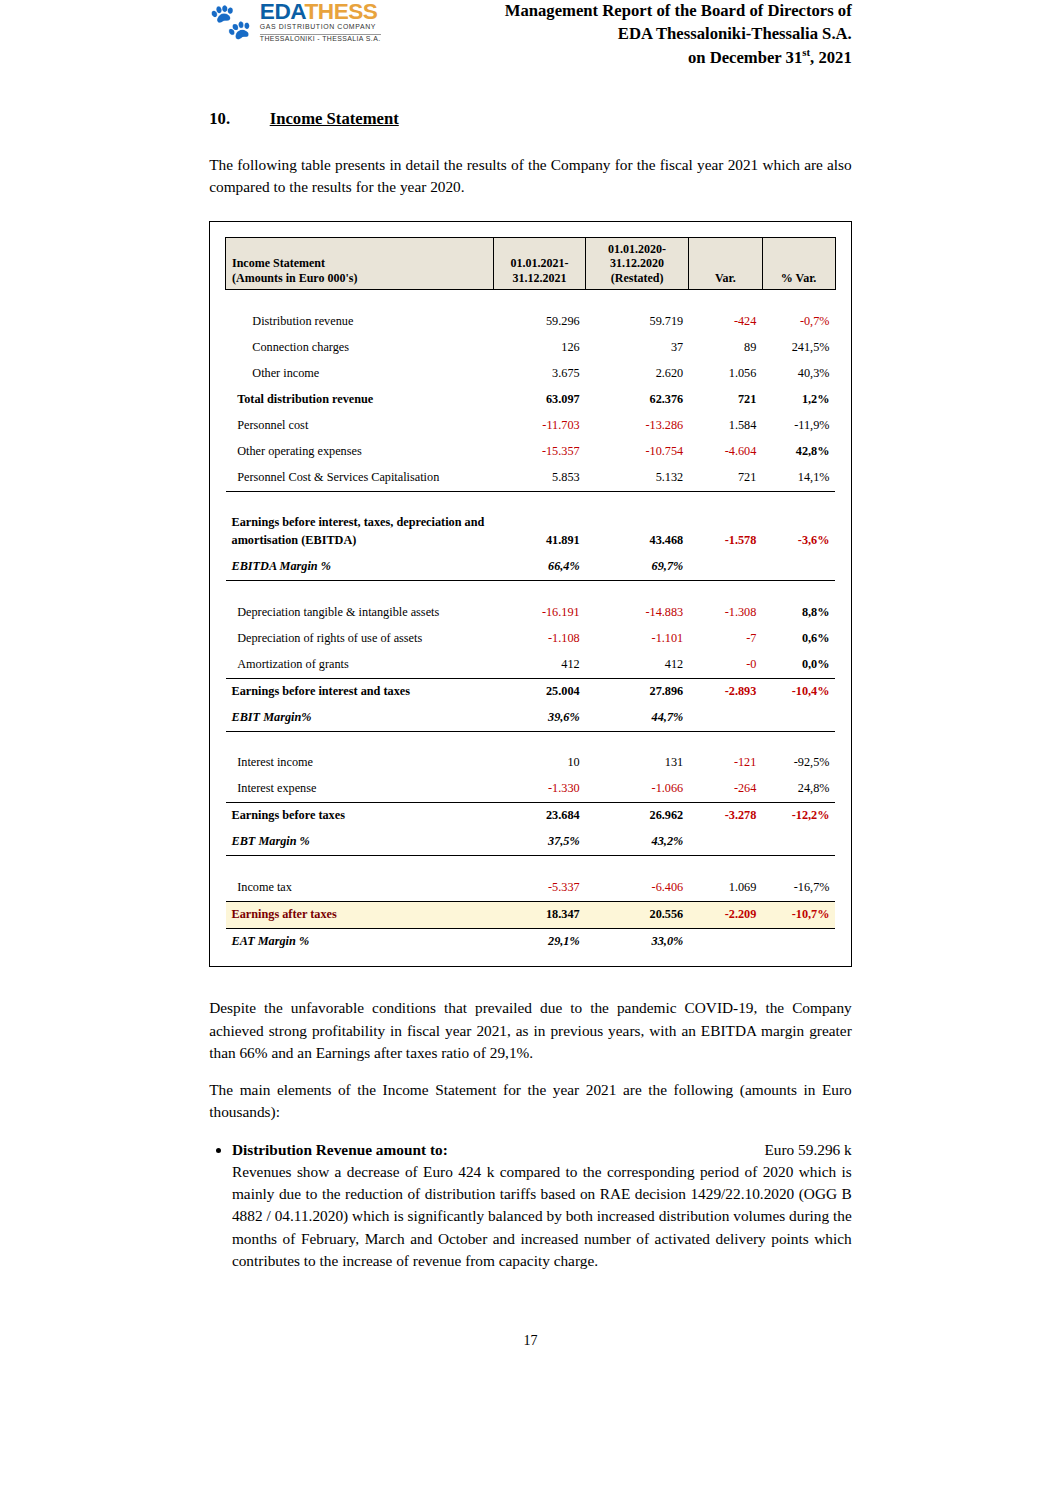🐾
EDA THESS
GAS DISTRIBUTION COMPANY
THESSALONIKI - THESSALIA S.A.
Management Report of the Board of Directors of
EDA Thessaloniki-Thessalia S.A.
on December 31st, 2021
10. Income Statement
The following table presents in detail the results of the Company for the fiscal year 2021 which are also compared to the results for the year 2020.
| Income Statement (Amounts in Euro 000's) | 01.01.2021- 31.12.2021 | 01.01.2020- 31.12.2020 (Restated) | Var. | % Var. |
| --- | --- | --- | --- | --- |
| Distribution revenue | 59.296 | 59.719 | -424 | -0,7% |
| Connection charges | 126 | 37 | 89 | 241,5% |
| Other income | 3.675 | 2.620 | 1.056 | 40,3% |
| Total distribution revenue | 63.097 | 62.376 | 721 | 1,2% |
| Personnel cost | -11.703 | -13.286 | 1.584 | -11,9% |
| Other operating expenses | -15.357 | -10.754 | -4.604 | 42,8% |
| Personnel Cost & Services Capitalisation | 5.853 | 5.132 | 721 | 14,1% |
| Earnings before interest, taxes, depreciation and amortisation (EBITDA) | 41.891 | 43.468 | -1.578 | -3,6% |
| EBITDA Margin % | 66,4% | 69,7% | | |
| Depreciation tangible & intangible assets | -16.191 | -14.883 | -1.308 | 8,8% |
| Depreciation of rights of use of assets | -1.108 | -1.101 | -7 | 0,6% |
| Amortization of grants | 412 | 412 | -0 | 0,0% |
| Earnings before interest and taxes | 25.004 | 27.896 | -2.893 | -10,4% |
| EBIT Margin% | 39,6% | 44,7% | | |
| Interest income | 10 | 131 | -121 | -92,5% |
| Interest expense | -1.330 | -1.066 | -264 | 24,8% |
| Earnings before taxes | 23.684 | 26.962 | -3.278 | -12,2% |
| EBT Margin % | 37,5% | 43,2% | | |
| Income tax | -5.337 | -6.406 | 1.069 | -16,7% |
| Earnings after taxes | 18.347 | 20.556 | -2.209 | -10,7% |
| EAT Margin % | 29,1% | 33,0% | | |
Despite the unfavorable conditions that prevailed due to the pandemic COVID-19, the Company achieved strong profitability in fiscal year 2021, as in previous years, with an EBITDA margin greater than 66% and an Earnings after taxes ratio of 29,1%.
The main elements of the Income Statement for the year 2021 are the following (amounts in Euro thousands):
Distribution Revenue amount to: Euro 59.296 k
Revenues show a decrease of Euro 424 k compared to the corresponding period of 2020 which is mainly due to the reduction of distribution tariffs based on RAE decision 1429/22.10.2020 (OGG B 4882 / 04.11.2020) which is significantly balanced by both increased distribution volumes during the months of February, March and October and increased number of activated delivery points which contributes to the increase of revenue from capacity charge.
17